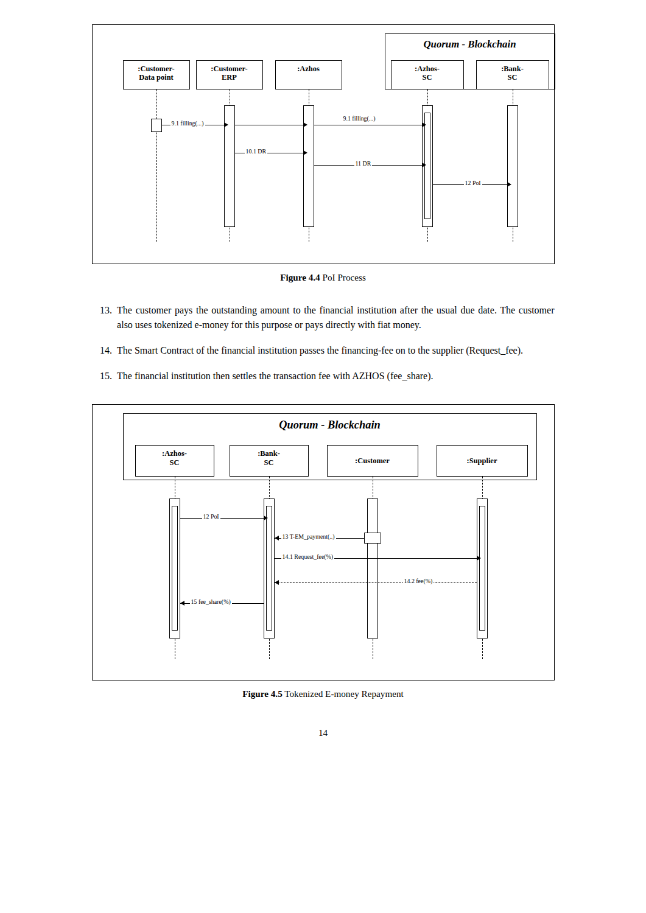Quorum - Blockchain
:Customer-
Data point
:Customer-
ERP
:Azhos
:Azhos-
SC
:Bank-
SC
9.1 filling(...)
9.1 filling(...)
10.1 DR
11 DR
12 PoI
Figure 4.4 PoI Process
The customer pays the outstanding amount to the financial institution after the usual due date. The customer also uses tokenized e-money for this purpose or pays directly with fiat money.
The Smart Contract of the financial institution passes the financing-fee on to the supplier (Request_fee).
The financial institution then settles the transaction fee with AZHOS (fee_share).
Quorum - Blockchain
:Azhos-
SC
:Bank-
SC
:Customer
:Supplier
12 PoI
13 T-EM_payment(..)
14.1 Request_fee(%)
14.2 fee(%)
15 fee_share(%)
Figure 4.5 Tokenized E-money Repayment
14